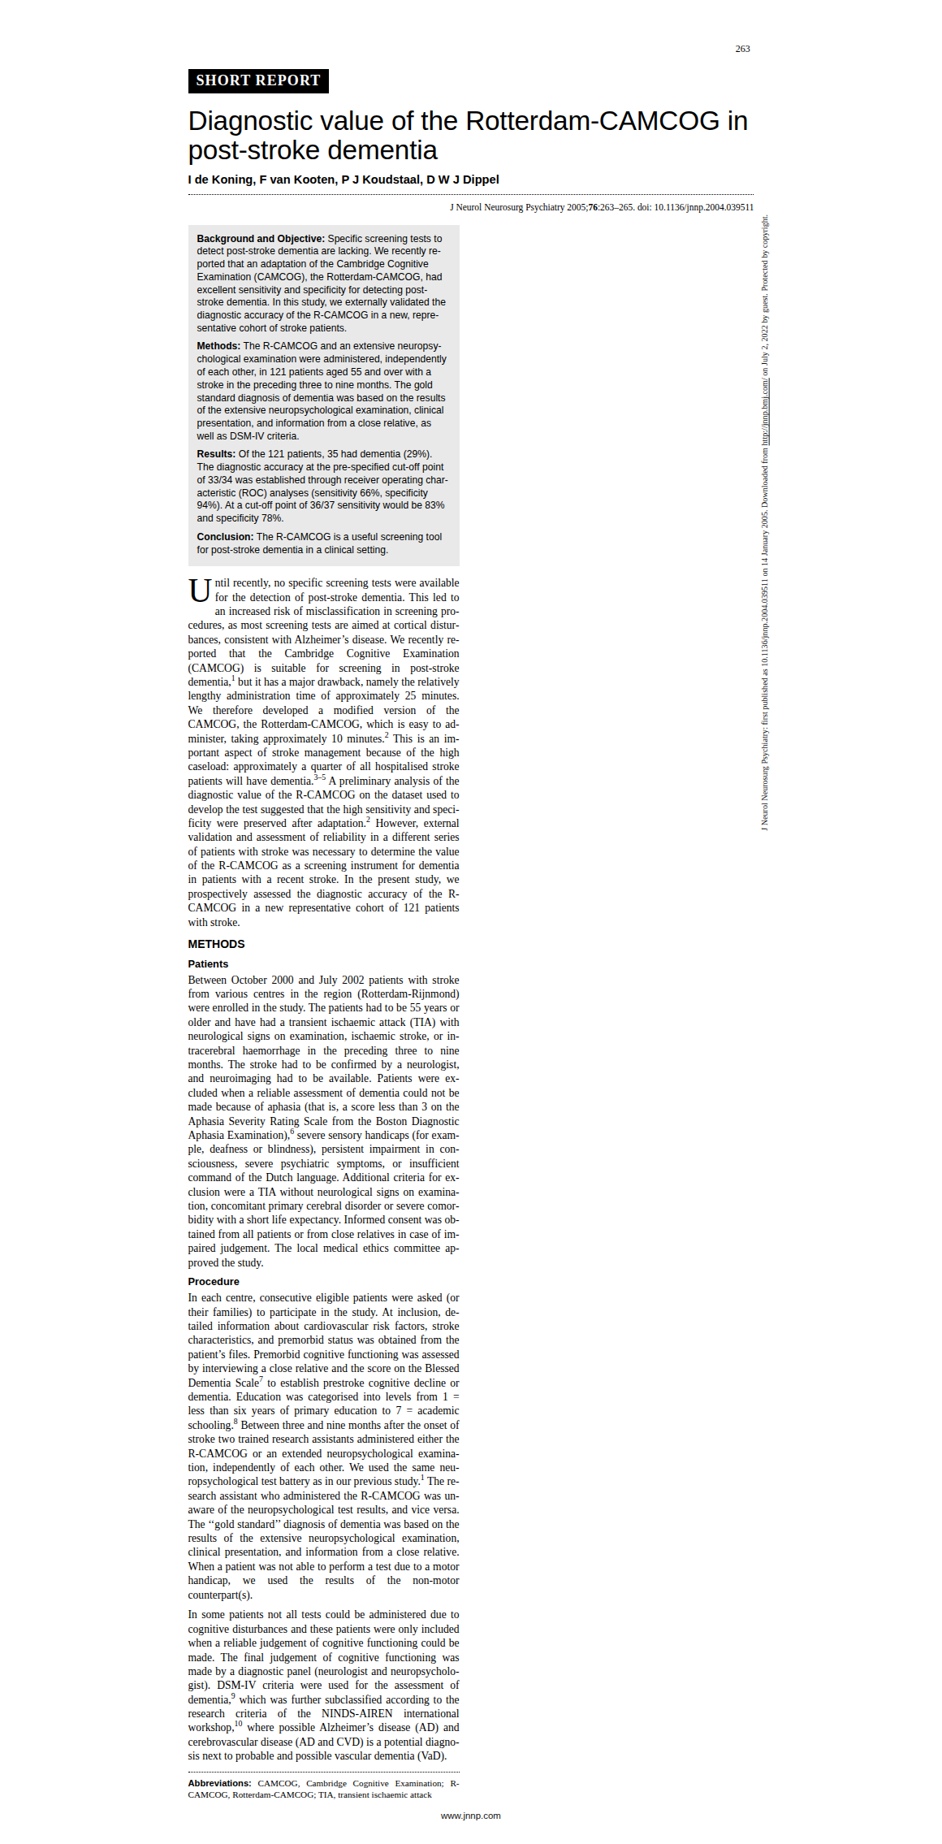J Neurol Neurosurg Psychiatry: first published as 10.1136/jnnp.2004.039511 on 14 January 2005. Downloaded from http://jnnp.bmj.com/ on July 2, 2022 by guest. Protected by copyright.
263
SHORT REPORT
Diagnostic value of the Rotterdam-CAMCOG in post-stroke dementia
I de Koning, F van Kooten, P J Koudstaal, D W J Dippel
J Neurol Neurosurg Psychiatry 2005;76:263–265. doi: 10.1136/jnnp.2004.039511
Background and Objective: Specific screening tests to detect post-stroke dementia are lacking. We recently reported that an adaptation of the Cambridge Cognitive Examination (CAMCOG), the Rotterdam-CAMCOG, had excellent sensitivity and specificity for detecting post-stroke dementia. In this study, we externally validated the diagnostic accuracy of the R-CAMCOG in a new, representative cohort of stroke patients.
Methods: The R-CAMCOG and an extensive neuropsychological examination were administered, independently of each other, in 121 patients aged 55 and over with a stroke in the preceding three to nine months. The gold standard diagnosis of dementia was based on the results of the extensive neuropsychological examination, clinical presentation, and information from a close relative, as well as DSM-IV criteria.
Results: Of the 121 patients, 35 had dementia (29%). The diagnostic accuracy at the pre-specified cut-off point of 33/34 was established through receiver operating characteristic (ROC) analyses (sensitivity 66%, specificity 94%). At a cut-off point of 36/37 sensitivity would be 83% and specificity 78%.
Conclusion: The R-CAMCOG is a useful screening tool for post-stroke dementia in a clinical setting.
Until recently, no specific screening tests were available for the detection of post-stroke dementia. This led to an increased risk of misclassification in screening procedures, as most screening tests are aimed at cortical disturbances, consistent with Alzheimer’s disease. We recently reported that the Cambridge Cognitive Examination (CAMCOG) is suitable for screening in post-stroke dementia,1 but it has a major drawback, namely the relatively lengthy administration time of approximately 25 minutes. We therefore developed a modified version of the CAMCOG, the Rotterdam-CAMCOG, which is easy to administer, taking approximately 10 minutes.2 This is an important aspect of stroke management because of the high caseload: approximately a quarter of all hospitalised stroke patients will have dementia.3–5 A preliminary analysis of the diagnostic value of the R-CAMCOG on the dataset used to develop the test suggested that the high sensitivity and specificity were preserved after adaptation.2 However, external validation and assessment of reliability in a different series of patients with stroke was necessary to determine the value of the R-CAMCOG as a screening instrument for dementia in patients with a recent stroke. In the present study, we prospectively assessed the diagnostic accuracy of the R-CAMCOG in a new representative cohort of 121 patients with stroke.
METHODS
Patients
Between October 2000 and July 2002 patients with stroke from various centres in the region (Rotterdam-Rijnmond) were enrolled in the study. The patients had to be 55 years or older and have had a transient ischaemic attack (TIA) with neurological signs on examination, ischaemic stroke, or intracerebral haemorrhage in the preceding three to nine months. The stroke had to be confirmed by a neurologist, and neuroimaging had to be available. Patients were excluded when a reliable assessment of dementia could not be made because of aphasia (that is, a score less than 3 on the Aphasia Severity Rating Scale from the Boston Diagnostic Aphasia Examination),6 severe sensory handicaps (for example, deafness or blindness), persistent impairment in consciousness, severe psychiatric symptoms, or insufficient command of the Dutch language. Additional criteria for exclusion were a TIA without neurological signs on examination, concomitant primary cerebral disorder or severe comorbidity with a short life expectancy. Informed consent was obtained from all patients or from close relatives in case of impaired judgement. The local medical ethics committee approved the study.
Procedure
In each centre, consecutive eligible patients were asked (or their families) to participate in the study. At inclusion, detailed information about cardiovascular risk factors, stroke characteristics, and premorbid status was obtained from the patient’s files. Premorbid cognitive functioning was assessed by interviewing a close relative and the score on the Blessed Dementia Scale7 to establish prestroke cognitive decline or dementia. Education was categorised into levels from 1 = less than six years of primary education to 7 = academic schooling.8 Between three and nine months after the onset of stroke two trained research assistants administered either the R-CAMCOG or an extended neuropsychological examination, independently of each other. We used the same neuropsychological test battery as in our previous study.1 The research assistant who administered the R-CAMCOG was unaware of the neuropsychological test results, and vice versa. The ‘‘gold standard’’ diagnosis of dementia was based on the results of the extensive neuropsychological examination, clinical presentation, and information from a close relative. When a patient was not able to perform a test due to a motor handicap, we used the results of the non-motor counterpart(s).
In some patients not all tests could be administered due to cognitive disturbances and these patients were only included when a reliable judgement of cognitive functioning could be made. The final judgement of cognitive functioning was made by a diagnostic panel (neurologist and neuropsychologist). DSM-IV criteria were used for the assessment of dementia,9 which was further subclassified according to the research criteria of the NINDS-AIREN international workshop,10 where possible Alzheimer’s disease (AD) and cerebrovascular disease (AD and CVD) is a potential diagnosis next to probable and possible vascular dementia (VaD).
Abbreviations: CAMCOG, Cambridge Cognitive Examination; R-CAMCOG, Rotterdam-CAMCOG; TIA, transient ischaemic attack
www.jnnp.com